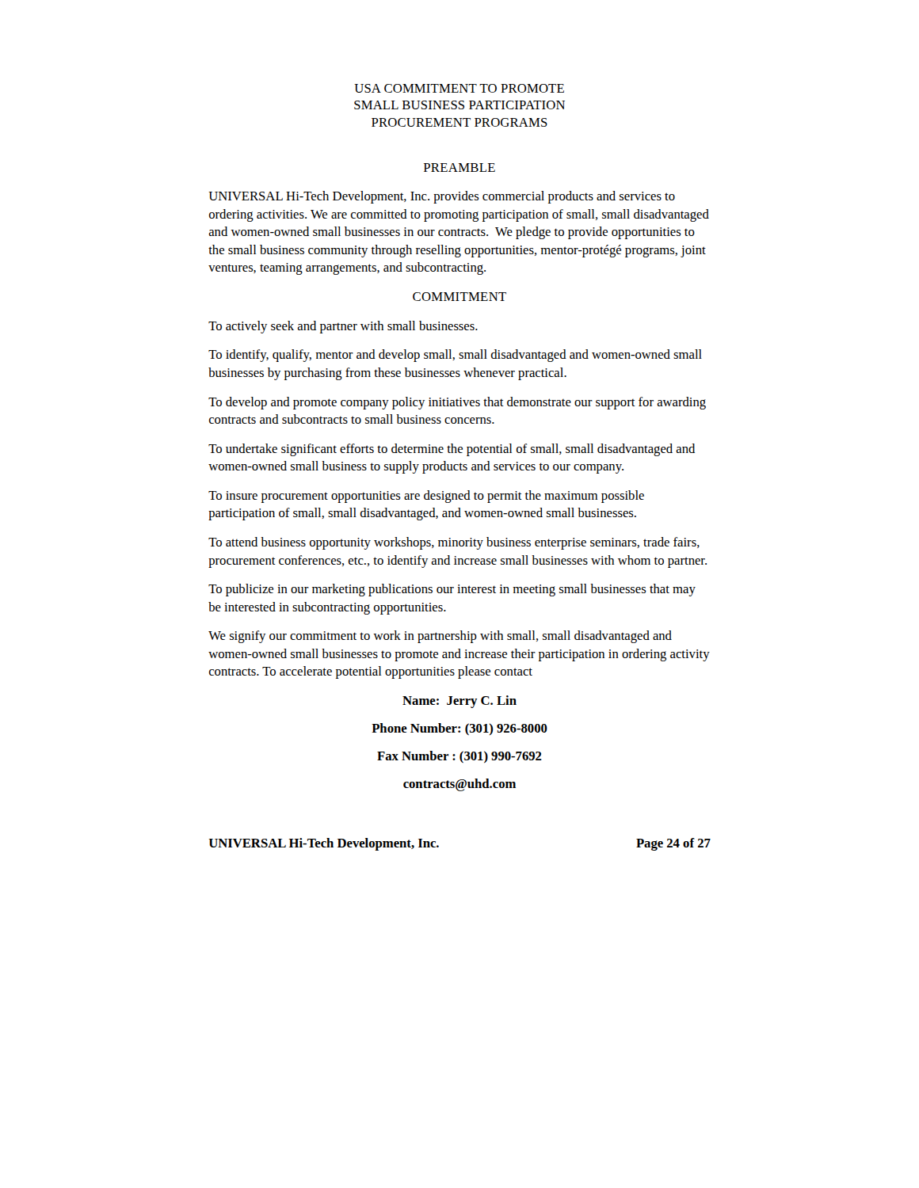USA COMMITMENT TO PROMOTE
SMALL BUSINESS PARTICIPATION
PROCUREMENT PROGRAMS
PREAMBLE
UNIVERSAL Hi-Tech Development, Inc. provides commercial products and services to ordering activities. We are committed to promoting participation of small, small disadvantaged and women-owned small businesses in our contracts. We pledge to provide opportunities to the small business community through reselling opportunities, mentor-protégé programs, joint ventures, teaming arrangements, and subcontracting.
COMMITMENT
To actively seek and partner with small businesses.
To identify, qualify, mentor and develop small, small disadvantaged and women-owned small businesses by purchasing from these businesses whenever practical.
To develop and promote company policy initiatives that demonstrate our support for awarding contracts and subcontracts to small business concerns.
To undertake significant efforts to determine the potential of small, small disadvantaged and women-owned small business to supply products and services to our company.
To insure procurement opportunities are designed to permit the maximum possible participation of small, small disadvantaged, and women-owned small businesses.
To attend business opportunity workshops, minority business enterprise seminars, trade fairs, procurement conferences, etc., to identify and increase small businesses with whom to partner.
To publicize in our marketing publications our interest in meeting small businesses that may be interested in subcontracting opportunities.
We signify our commitment to work in partnership with small, small disadvantaged and women-owned small businesses to promote and increase their participation in ordering activity contracts. To accelerate potential opportunities please contact
Name: Jerry C. Lin
Phone Number: (301) 926-8000
Fax Number : (301) 990-7692
contracts@uhd.com
UNIVERSAL Hi-Tech Development, Inc.
Page 24 of 27